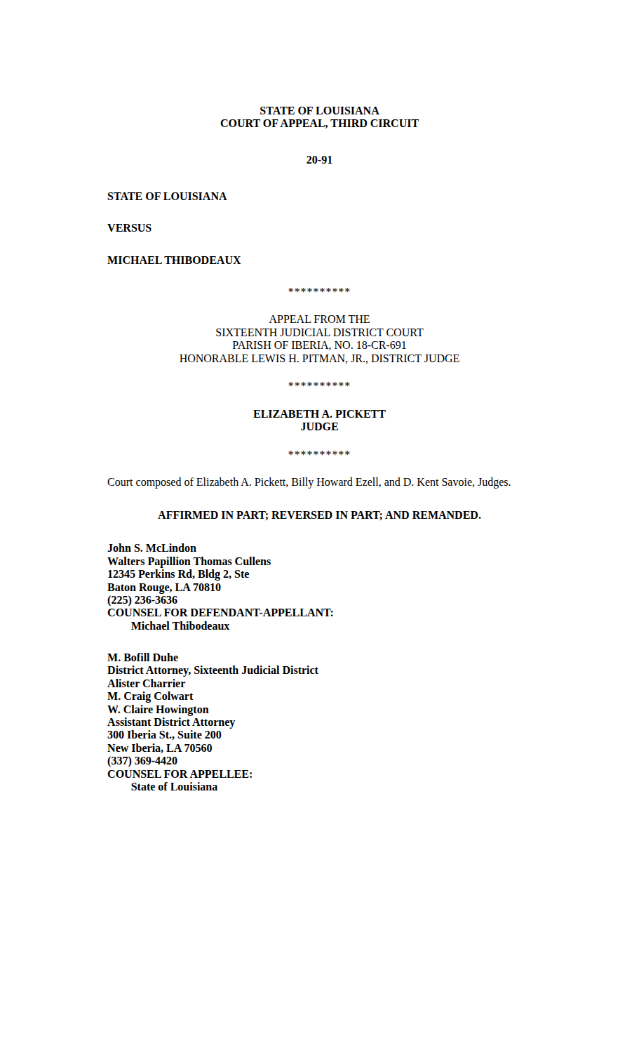STATE OF LOUISIANA
COURT OF APPEAL, THIRD CIRCUIT
20-91
STATE OF LOUISIANA
VERSUS
MICHAEL THIBODEAUX
**********
APPEAL FROM THE
SIXTEENTH JUDICIAL DISTRICT COURT
PARISH OF IBERIA, NO. 18-CR-691
HONORABLE LEWIS H. PITMAN, JR., DISTRICT JUDGE
**********
ELIZABETH A. PICKETT
JUDGE
**********
Court composed of Elizabeth A. Pickett, Billy Howard Ezell, and D. Kent Savoie, Judges.
AFFIRMED IN PART; REVERSED IN PART; AND REMANDED.
John S. McLindon
Walters Papillion Thomas Cullens
12345 Perkins Rd, Bldg 2, Ste
Baton Rouge, LA 70810
(225) 236-3636
COUNSEL FOR DEFENDANT-APPELLANT:
Michael Thibodeaux
M. Bofill Duhe
District Attorney, Sixteenth Judicial District
Alister Charrier
M. Craig Colwart
W. Claire Howington
Assistant District Attorney
300 Iberia St., Suite 200
New Iberia, LA 70560
(337) 369-4420
COUNSEL FOR APPELLEE:
State of Louisiana